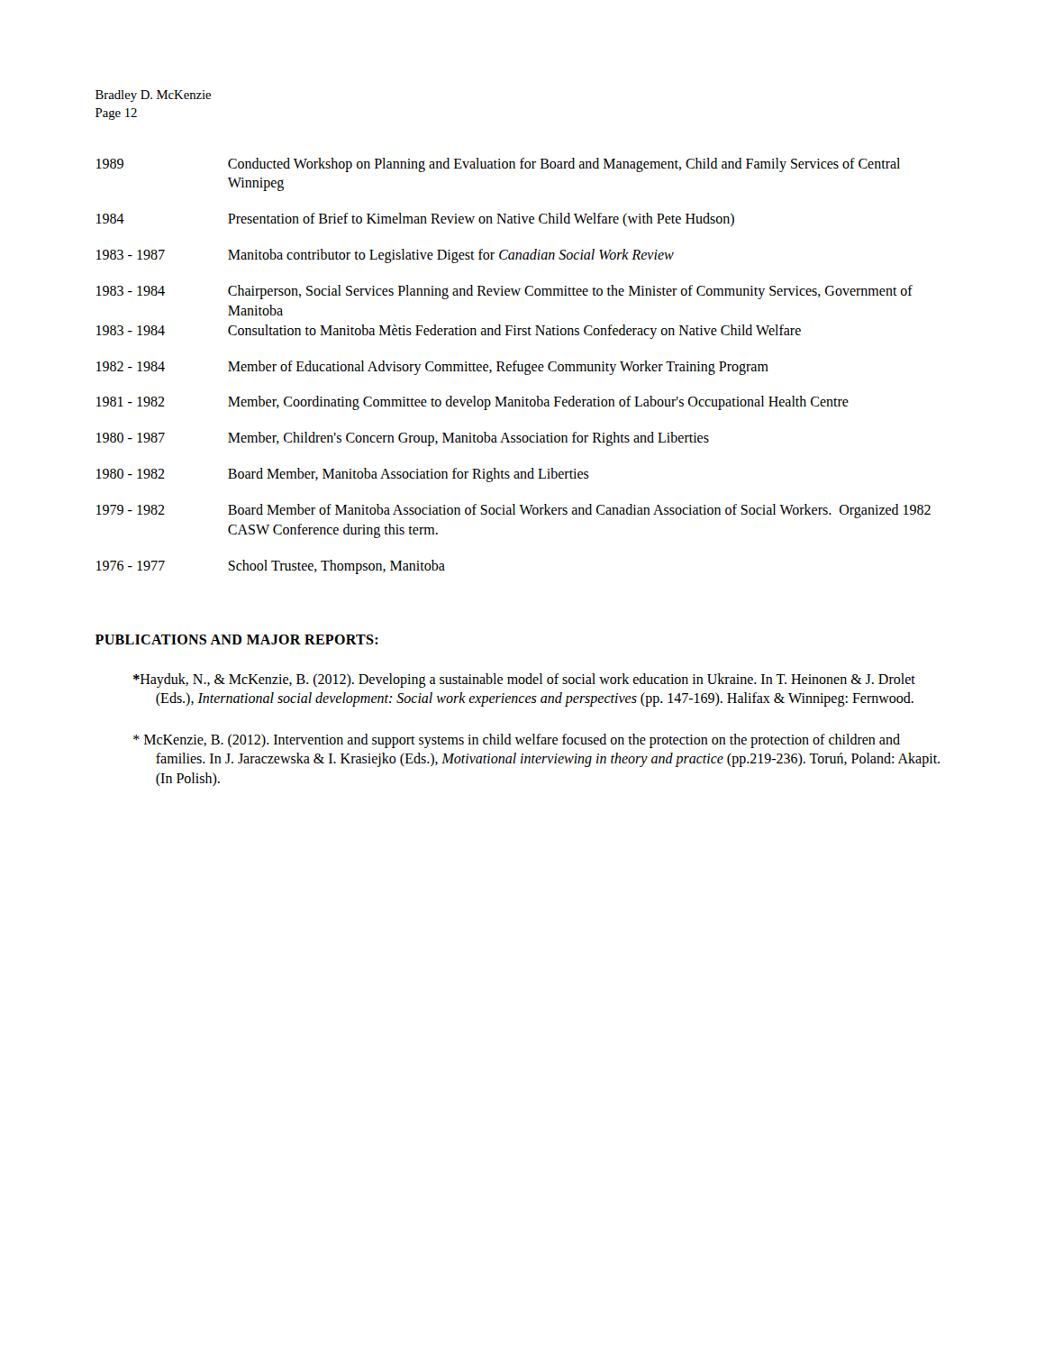Bradley D. McKenzie Page 12
| 1989 | Conducted Workshop on Planning and Evaluation for Board and Management, Child and Family Services of Central Winnipeg |
| 1984 | Presentation of Brief to Kimelman Review on Native Child Welfare (with Pete Hudson) |
| 1983 - 1987 | Manitoba contributor to Legislative Digest for Canadian Social Work Review |
| 1983 - 1984 | Chairperson, Social Services Planning and Review Committee to the Minister of Community Services, Government of Manitoba |
| 1983 - 1984 | Consultation to Manitoba Mètis Federation and First Nations Confederacy on Native Child Welfare |
| 1982 - 1984 | Member of Educational Advisory Committee, Refugee Community Worker Training Program |
| 1981 - 1982 | Member, Coordinating Committee to develop Manitoba Federation of Labour's Occupational Health Centre |
| 1980 - 1987 | Member, Children's Concern Group, Manitoba Association for Rights and Liberties |
| 1980 - 1982 | Board Member, Manitoba Association for Rights and Liberties |
| 1979 - 1982 | Board Member of Manitoba Association of Social Workers and Canadian Association of Social Workers. Organized 1982 CASW Conference during this term. |
| 1976 - 1977 | School Trustee, Thompson, Manitoba |
PUBLICATIONS AND MAJOR REPORTS:
*Hayduk, N., & McKenzie, B. (2012). Developing a sustainable model of social work education in Ukraine. In T. Heinonen & J. Drolet (Eds.), International social development: Social work experiences and perspectives (pp. 147-169). Halifax & Winnipeg: Fernwood.
* McKenzie, B. (2012). Intervention and support systems in child welfare focused on the protection on the protection of children and families. In J. Jaraczewska & I. Krasiejko (Eds.), Motivational interviewing in theory and practice (pp.219-236). Toruń, Poland: Akapit. (In Polish).